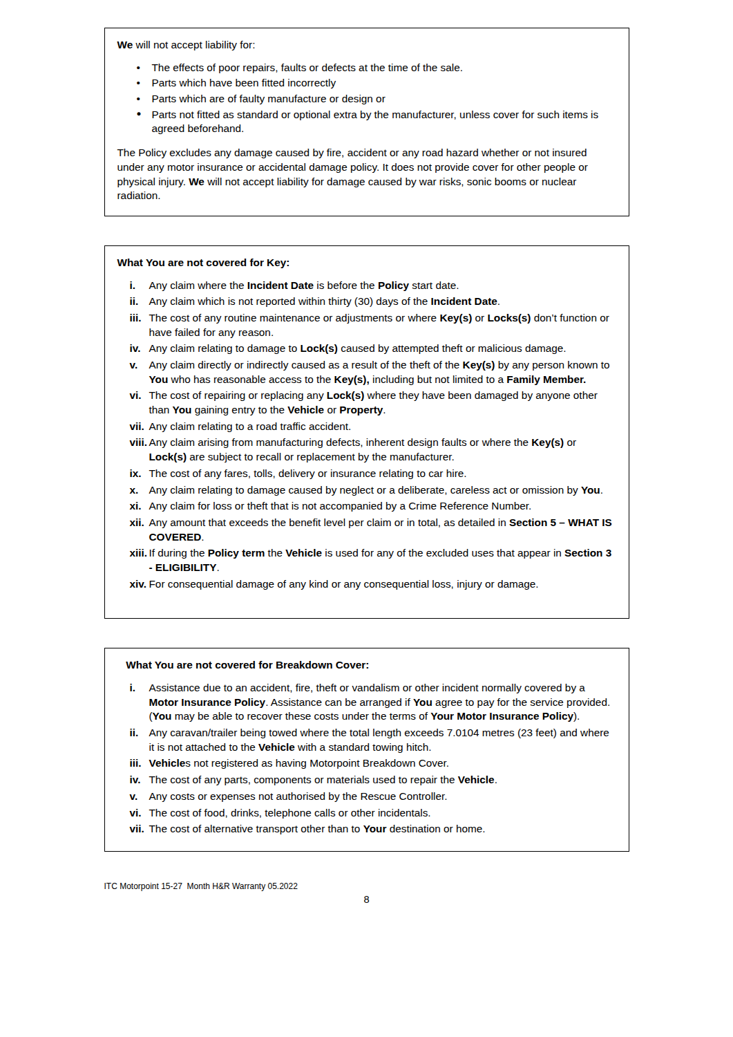We will not accept liability for:
The effects of poor repairs, faults or defects at the time of the sale.
Parts which have been fitted incorrectly
Parts which are of faulty manufacture or design or
Parts not fitted as standard or optional extra by the manufacturer, unless cover for such items is agreed beforehand.
The Policy excludes any damage caused by fire, accident or any road hazard whether or not insured under any motor insurance or accidental damage policy. It does not provide cover for other people or physical injury. We will not accept liability for damage caused by war risks, sonic booms or nuclear radiation.
What You are not covered for Key:
i. Any claim where the Incident Date is before the Policy start date.
ii. Any claim which is not reported within thirty (30) days of the Incident Date.
iii. The cost of any routine maintenance or adjustments or where Key(s) or Locks(s) don’t function or have failed for any reason.
iv. Any claim relating to damage to Lock(s) caused by attempted theft or malicious damage.
v. Any claim directly or indirectly caused as a result of the theft of the Key(s) by any person known to You who has reasonable access to the Key(s), including but not limited to a Family Member.
vi. The cost of repairing or replacing any Lock(s) where they have been damaged by anyone other than You gaining entry to the Vehicle or Property.
vii. Any claim relating to a road traffic accident.
viii. Any claim arising from manufacturing defects, inherent design faults or where the Key(s) or Lock(s) are subject to recall or replacement by the manufacturer.
ix. The cost of any fares, tolls, delivery or insurance relating to car hire.
x. Any claim relating to damage caused by neglect or a deliberate, careless act or omission by You.
xi. Any claim for loss or theft that is not accompanied by a Crime Reference Number.
xii. Any amount that exceeds the benefit level per claim or in total, as detailed in Section 5 – WHAT IS COVERED.
xiii. If during the Policy term the Vehicle is used for any of the excluded uses that appear in Section 3 - ELIGIBILITY.
xiv. For consequential damage of any kind or any consequential loss, injury or damage.
What You are not covered for Breakdown Cover:
i. Assistance due to an accident, fire, theft or vandalism or other incident normally covered by a Motor Insurance Policy. Assistance can be arranged if You agree to pay for the service provided. (You may be able to recover these costs under the terms of Your Motor Insurance Policy).
ii. Any caravan/trailer being towed where the total length exceeds 7.0104 metres (23 feet) and where it is not attached to the Vehicle with a standard towing hitch.
iii. Vehicles not registered as having Motorpoint Breakdown Cover.
iv. The cost of any parts, components or materials used to repair the Vehicle.
v. Any costs or expenses not authorised by the Rescue Controller.
vi. The cost of food, drinks, telephone calls or other incidentals.
vii. The cost of alternative transport other than to Your destination or home.
ITC Motorpoint 15-27 Month H&R Warranty 05.2022
8